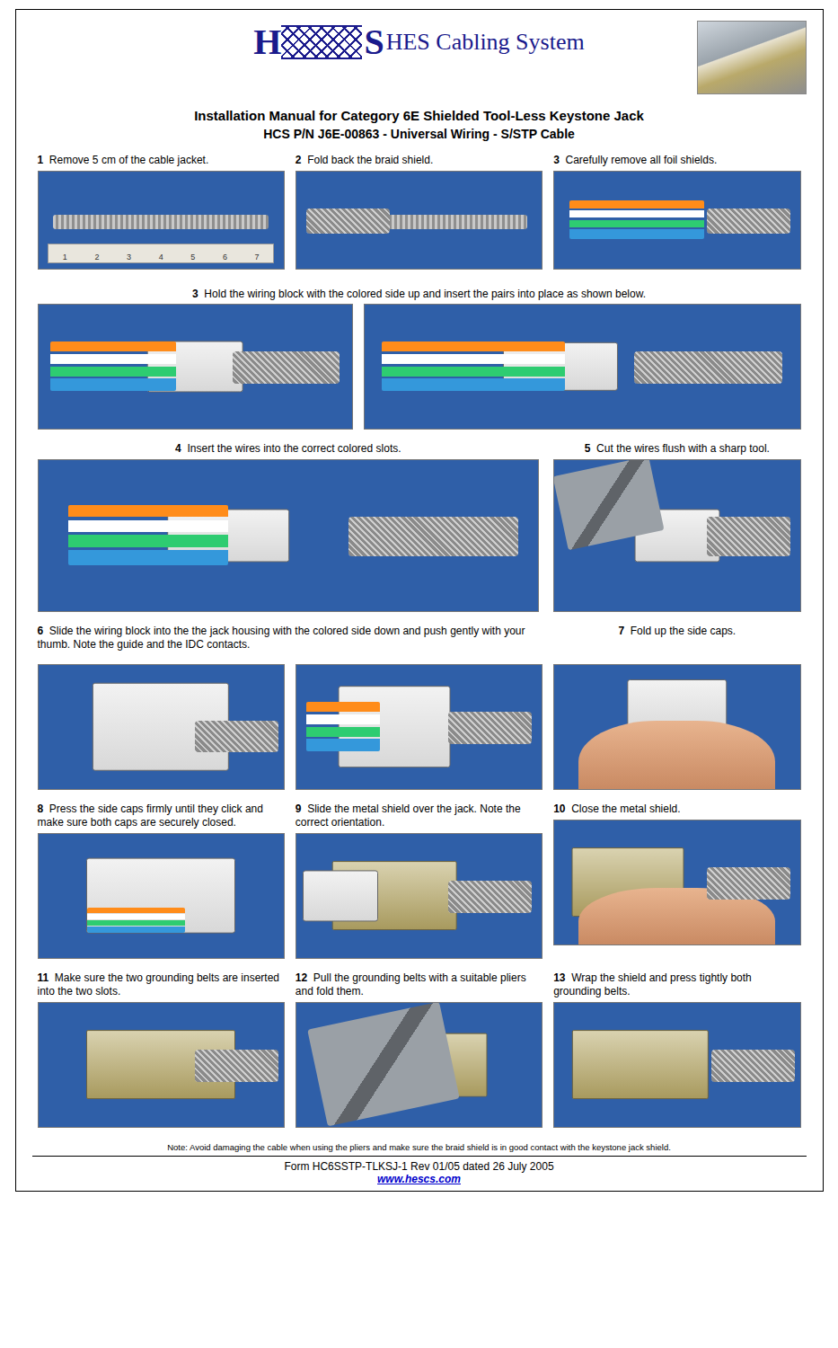H SHES Cabling System
Installation Manual for Category 6E Shielded Tool-Less Keystone Jack
HCS P/N J6E-00863 - Universal Wiring - S/STP Cable
| 1 Remove 5 cm of the cable jacket. 1 2 3 4 5 6 7 | 2 Fold back the braid shield. | 3 Carefully remove all foil shields. |
| 3 Hold the wiring block with the colored side up and insert the pairs into place as shown below. |
| 4 Insert the wires into the correct colored slots. | 5 Cut the wires flush with a sharp tool. |
| 6 Slide the wiring block into the the jack housing with the colored side down and push gently with your thumb. Note the guide and the IDC contacts. | 7 Fold up the side caps. |
| 8 Press the side caps firmly until they click and make sure both caps are securely closed. | 9 Slide the metal shield over the jack. Note the correct orientation. | 10 Close the metal shield. |
| 11 Make sure the two grounding belts are inserted into the two slots. | 12 Pull the grounding belts with a suitable pliers and fold them. | 13 Wrap the shield and press tightly both grounding belts. |
Note: Avoid damaging the cable when using the pliers and make sure the braid shield is in good contact with the keystone jack shield.
Form HC6SSTP-TLKSJ-1 Rev 01/05 dated 26 July 2005
www.hescs.com